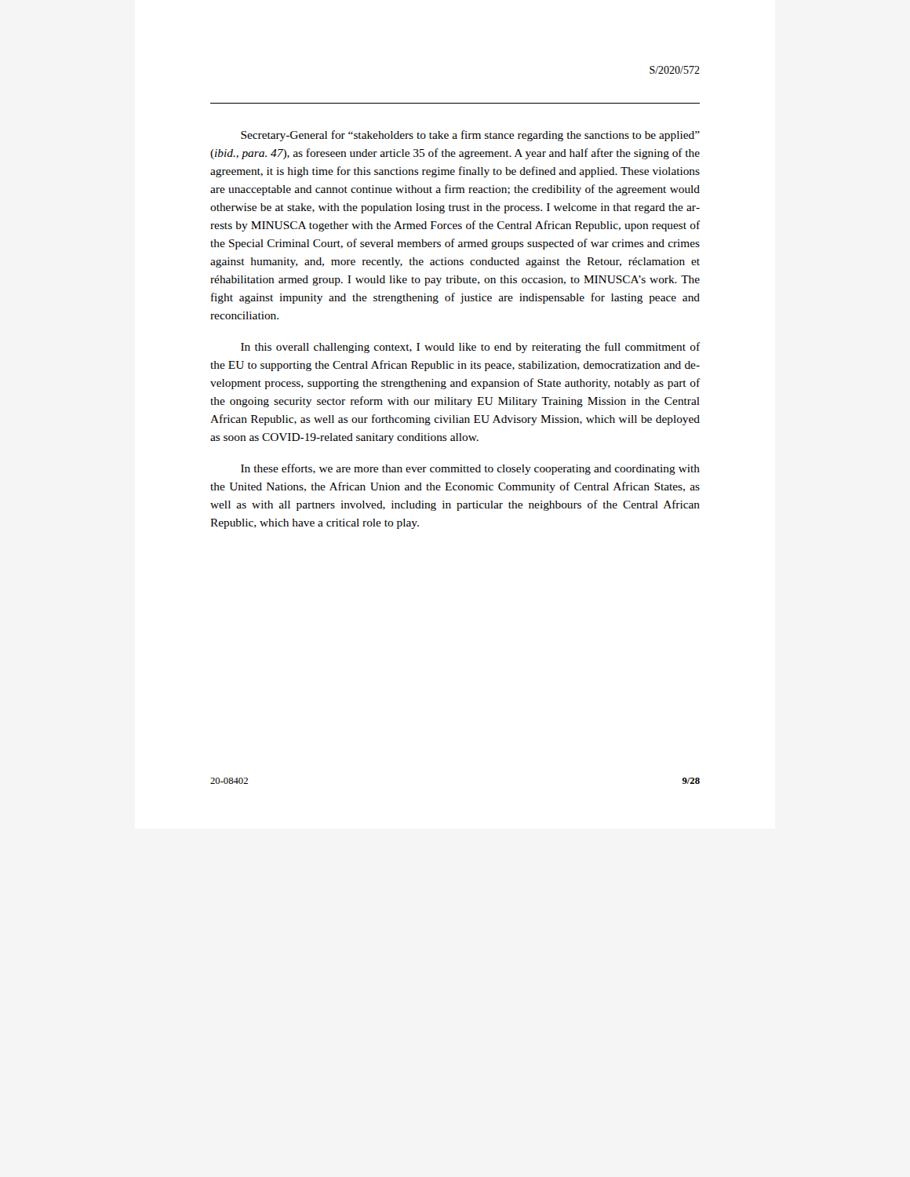S/2020/572
Secretary-General for “stakeholders to take a firm stance regarding the sanctions to be applied” (ibid., para. 47), as foreseen under article 35 of the agreement. A year and half after the signing of the agreement, it is high time for this sanctions regime finally to be defined and applied. These violations are unacceptable and cannot continue without a firm reaction; the credibility of the agreement would otherwise be at stake, with the population losing trust in the process. I welcome in that regard the arrests by MINUSCA together with the Armed Forces of the Central African Republic, upon request of the Special Criminal Court, of several members of armed groups suspected of war crimes and crimes against humanity, and, more recently, the actions conducted against the Retour, réclamation et réhabilitation armed group. I would like to pay tribute, on this occasion, to MINUSCA’s work. The fight against impunity and the strengthening of justice are indispensable for lasting peace and reconciliation.
In this overall challenging context, I would like to end by reiterating the full commitment of the EU to supporting the Central African Republic in its peace, stabilization, democratization and development process, supporting the strengthening and expansion of State authority, notably as part of the ongoing security sector reform with our military EU Military Training Mission in the Central African Republic, as well as our forthcoming civilian EU Advisory Mission, which will be deployed as soon as COVID-19-related sanitary conditions allow.
In these efforts, we are more than ever committed to closely cooperating and coordinating with the United Nations, the African Union and the Economic Community of Central African States, as well as with all partners involved, including in particular the neighbours of the Central African Republic, which have a critical role to play.
20-08402 9/28